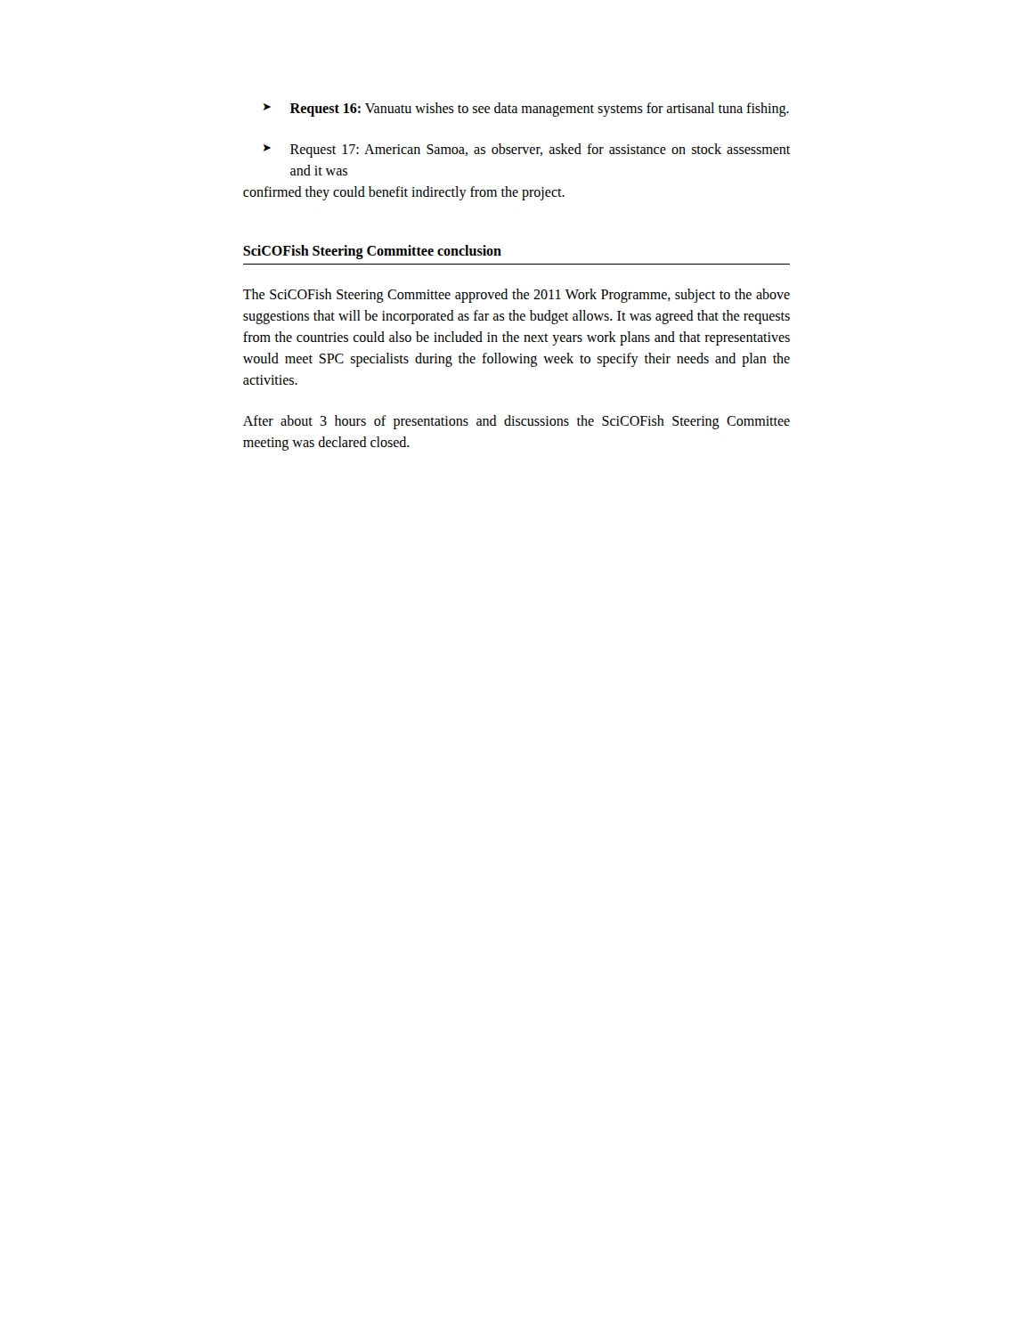Request 16: Vanuatu wishes to see data management systems for artisanal tuna fishing.
➤ Request 17: American Samoa, as observer, asked for assistance on stock assessment and it was confirmed they could benefit indirectly from the project.
SciCOFish Steering Committee conclusion
The SciCOFish Steering Committee approved the 2011 Work Programme, subject to the above suggestions that will be incorporated as far as the budget allows. It was agreed that the requests from the countries could also be included in the next years work plans and that representatives would meet SPC specialists during the following week to specify their needs and plan the activities.
After about 3 hours of presentations and discussions the SciCOFish Steering Committee meeting was declared closed.